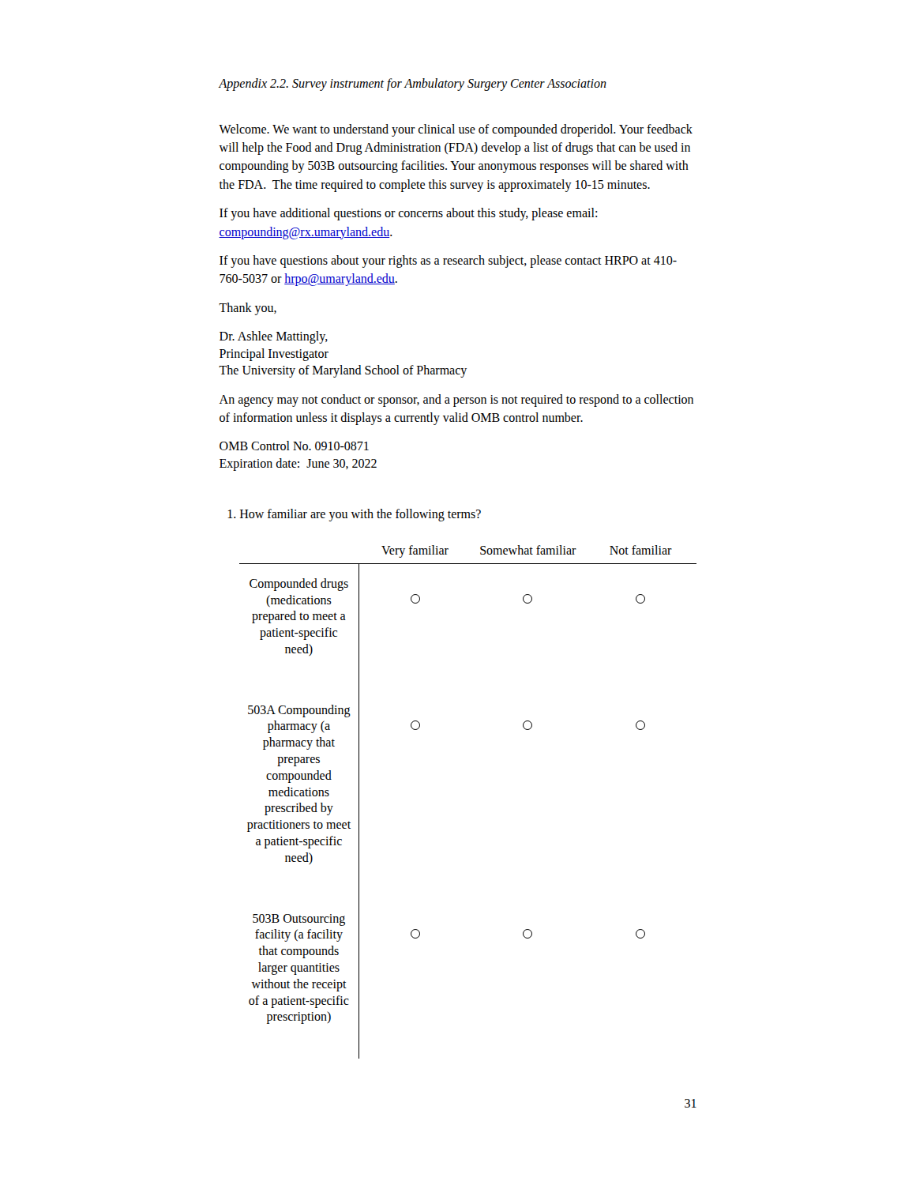Appendix 2.2. Survey instrument for Ambulatory Surgery Center Association
Welcome. We want to understand your clinical use of compounded droperidol. Your feedback will help the Food and Drug Administration (FDA) develop a list of drugs that can be used in compounding by 503B outsourcing facilities. Your anonymous responses will be shared with the FDA. The time required to complete this survey is approximately 10-15 minutes.
If you have additional questions or concerns about this study, please email: compounding@rx.umaryland.edu.
If you have questions about your rights as a research subject, please contact HRPO at 410-760-5037 or hrpo@umaryland.edu.
Thank you,
Dr. Ashlee Mattingly,
Principal Investigator
The University of Maryland School of Pharmacy
An agency may not conduct or sponsor, and a person is not required to respond to a collection of information unless it displays a currently valid OMB control number.
OMB Control No. 0910-0871
Expiration date: June 30, 2022
How familiar are you with the following terms?
| | Very familiar | Somewhat familiar | Not familiar |
| --- | --- | --- | --- |
| Compounded drugs (medications prepared to meet a patient-specific need) | | | |
| 503A Compounding pharmacy (a pharmacy that prepares compounded medications prescribed by practitioners to meet a patient-specific need) | | | |
| 503B Outsourcing facility (a facility that compounds larger quantities without the receipt of a patient-specific prescription) | | | |
31